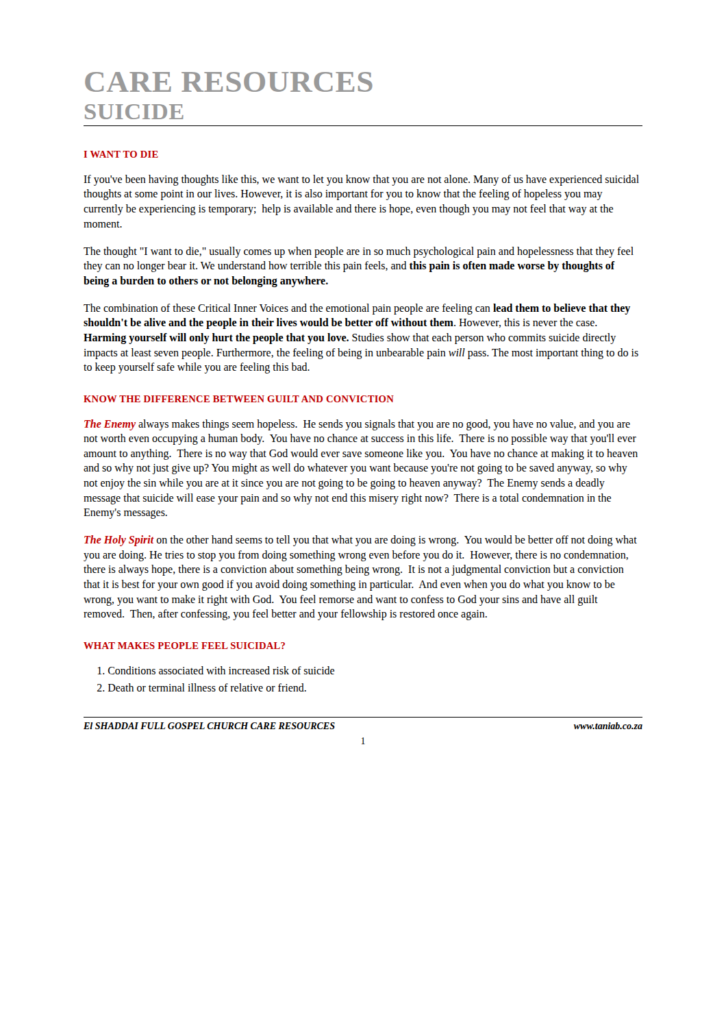CARE RESOURCES
SUICIDE
I WANT TO DIE
If you've been having thoughts like this, we want to let you know that you are not alone. Many of us have experienced suicidal thoughts at some point in our lives. However, it is also important for you to know that the feeling of hopeless you may currently be experiencing is temporary; help is available and there is hope, even though you may not feel that way at the moment.
The thought "I want to die," usually comes up when people are in so much psychological pain and hopelessness that they feel they can no longer bear it. We understand how terrible this pain feels, and this pain is often made worse by thoughts of being a burden to others or not belonging anywhere.
The combination of these Critical Inner Voices and the emotional pain people are feeling can lead them to believe that they shouldn't be alive and the people in their lives would be better off without them. However, this is never the case. Harming yourself will only hurt the people that you love. Studies show that each person who commits suicide directly impacts at least seven people. Furthermore, the feeling of being in unbearable pain will pass. The most important thing to do is to keep yourself safe while you are feeling this bad.
KNOW THE DIFFERENCE BETWEEN GUILT AND CONVICTION
The Enemy always makes things seem hopeless. He sends you signals that you are no good, you have no value, and you are not worth even occupying a human body. You have no chance at success in this life. There is no possible way that you'll ever amount to anything. There is no way that God would ever save someone like you. You have no chance at making it to heaven and so why not just give up? You might as well do whatever you want because you're not going to be saved anyway, so why not enjoy the sin while you are at it since you are not going to be going to heaven anyway? The Enemy sends a deadly message that suicide will ease your pain and so why not end this misery right now? There is a total condemnation in the Enemy's messages.
The Holy Spirit on the other hand seems to tell you that what you are doing is wrong. You would be better off not doing what you are doing. He tries to stop you from doing something wrong even before you do it. However, there is no condemnation, there is always hope, there is a conviction about something being wrong. It is not a judgmental conviction but a conviction that it is best for your own good if you avoid doing something in particular. And even when you do what you know to be wrong, you want to make it right with God. You feel remorse and want to confess to God your sins and have all guilt removed. Then, after confessing, you feel better and your fellowship is restored once again.
WHAT MAKES PEOPLE FEEL SUICIDAL?
Conditions associated with increased risk of suicide
Death or terminal illness of relative or friend.
El SHADDAI FULL GOSPEL CHURCH CARE RESOURCES www.taniab.co.za
1